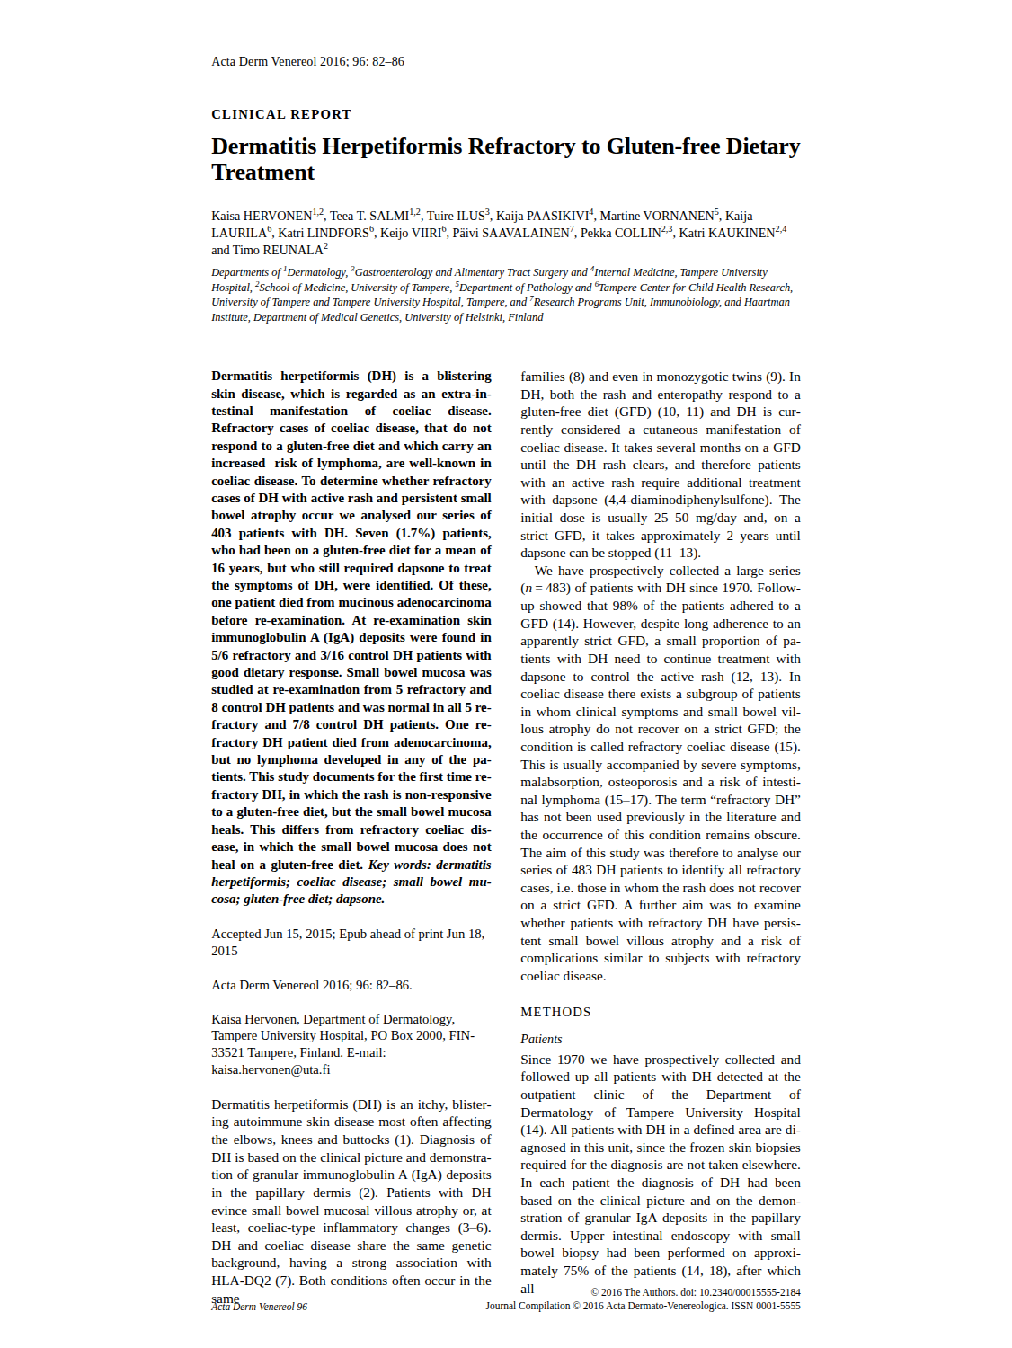Acta Derm Venereol 2016; 96: 82–86
CLINICAL REPORT
Dermatitis Herpetiformis Refractory to Gluten-free Dietary Treatment
Kaisa HERVONEN1,2, Teea T. SALMI1,2, Tuire ILUS3, Kaija PAASIKIVI4, Martine VORNANEN5, Kaija LAURILA6, Katri LINDFORS6, Keijo VIIRI6, Päivi SAAVALAINEN7, Pekka COLLIN2,3, Katri KAUKINEN2,4 and Timo REUNALA2
Departments of 1Dermatology, 3Gastroenterology and Alimentary Tract Surgery and 4Internal Medicine, Tampere University Hospital, 2School of Medicine, University of Tampere, 5Department of Pathology and 6Tampere Center for Child Health Research, University of Tampere and Tampere University Hospital, Tampere, and 7Research Programs Unit, Immunobiology, and Haartman Institute, Department of Medical Genetics, University of Helsinki, Finland
Dermatitis herpetiformis (DH) is a blistering skin disease, which is regarded as an extra-intestinal manifestation of coeliac disease. Refractory cases of coeliac disease, that do not respond to a gluten-free diet and which carry an increased risk of lymphoma, are well-known in coeliac disease. To determine whether refractory cases of DH with active rash and persistent small bowel atrophy occur we analysed our series of 403 patients with DH. Seven (1.7%) patients, who had been on a gluten-free diet for a mean of 16 years, but who still required dapsone to treat the symptoms of DH, were identified. Of these, one patient died from mucinous adenocarcinoma before re-examination. At re-examination skin immunoglobulin A (IgA) deposits were found in 5/6 refractory and 3/16 control DH patients with good dietary response. Small bowel mucosa was studied at re-examination from 5 refractory and 8 control DH patients and was normal in all 5 refractory and 7/8 control DH patients. One refractory DH patient died from adenocarcinoma, but no lymphoma developed in any of the patients. This study documents for the first time refractory DH, in which the rash is non-responsive to a gluten-free diet, but the small bowel mucosa heals. This differs from refractory coeliac disease, in which the small bowel mucosa does not heal on a gluten-free diet. Key words: dermatitis herpetiformis; coeliac disease; small bowel mucosa; gluten-free diet; dapsone.
Accepted Jun 15, 2015; Epub ahead of print Jun 18, 2015
Acta Derm Venereol 2016; 96: 82–86.
Kaisa Hervonen, Department of Dermatology, Tampere University Hospital, PO Box 2000, FIN-33521 Tampere, Finland. E-mail: kaisa.hervonen@uta.fi
Dermatitis herpetiformis (DH) is an itchy, blistering autoimmune skin disease most often affecting the elbows, knees and buttocks (1). Diagnosis of DH is based on the clinical picture and demonstration of granular immunoglobulin A (IgA) deposits in the papillary dermis (2). Patients with DH evince small bowel mucosal villous atrophy or, at least, coeliac-type inflammatory changes (3–6). DH and coeliac disease share the same genetic background, having a strong association with HLA-DQ2 (7). Both conditions often occur in the same
families (8) and even in monozygotic twins (9). In DH, both the rash and enteropathy respond to a gluten-free diet (GFD) (10, 11) and DH is currently considered a cutaneous manifestation of coeliac disease. It takes several months on a GFD until the DH rash clears, and therefore patients with an active rash require additional treatment with dapsone (4,4-diaminodiphenylsulfone). The initial dose is usually 25–50 mg/day and, on a strict GFD, it takes approximately 2 years until dapsone can be stopped (11–13).
We have prospectively collected a large series (n = 483) of patients with DH since 1970. Follow-up showed that 98% of the patients adhered to a GFD (14). However, despite long adherence to an apparently strict GFD, a small proportion of patients with DH need to continue treatment with dapsone to control the active rash (12, 13). In coeliac disease there exists a subgroup of patients in whom clinical symptoms and small bowel villous atrophy do not recover on a strict GFD; the condition is called refractory coeliac disease (15). This is usually accompanied by severe symptoms, malabsorption, osteoporosis and a risk of intestinal lymphoma (15–17). The term “refractory DH” has not been used previously in the literature and the occurrence of this condition remains obscure. The aim of this study was therefore to analyse our series of 483 DH patients to identify all refractory cases, i.e. those in whom the rash does not recover on a strict GFD. A further aim was to examine whether patients with refractory DH have persistent small bowel villous atrophy and a risk of complications similar to subjects with refractory coeliac disease.
METHODS
Patients
Since 1970 we have prospectively collected and followed up all patients with DH detected at the outpatient clinic of the Department of Dermatology of Tampere University Hospital (14). All patients with DH in a defined area are diagnosed in this unit, since the frozen skin biopsies required for the diagnosis are not taken elsewhere. In each patient the diagnosis of DH had been based on the clinical picture and on the demonstration of granular IgA deposits in the papillary dermis. Upper intestinal endoscopy with small bowel biopsy had been performed on approximately 75% of the patients (14, 18), after which all
Acta Derm Venereol 96
© 2016 The Authors. doi: 10.2340/00015555-2184 Journal Compilation © 2016 Acta Dermato-Venereologica. ISSN 0001-5555